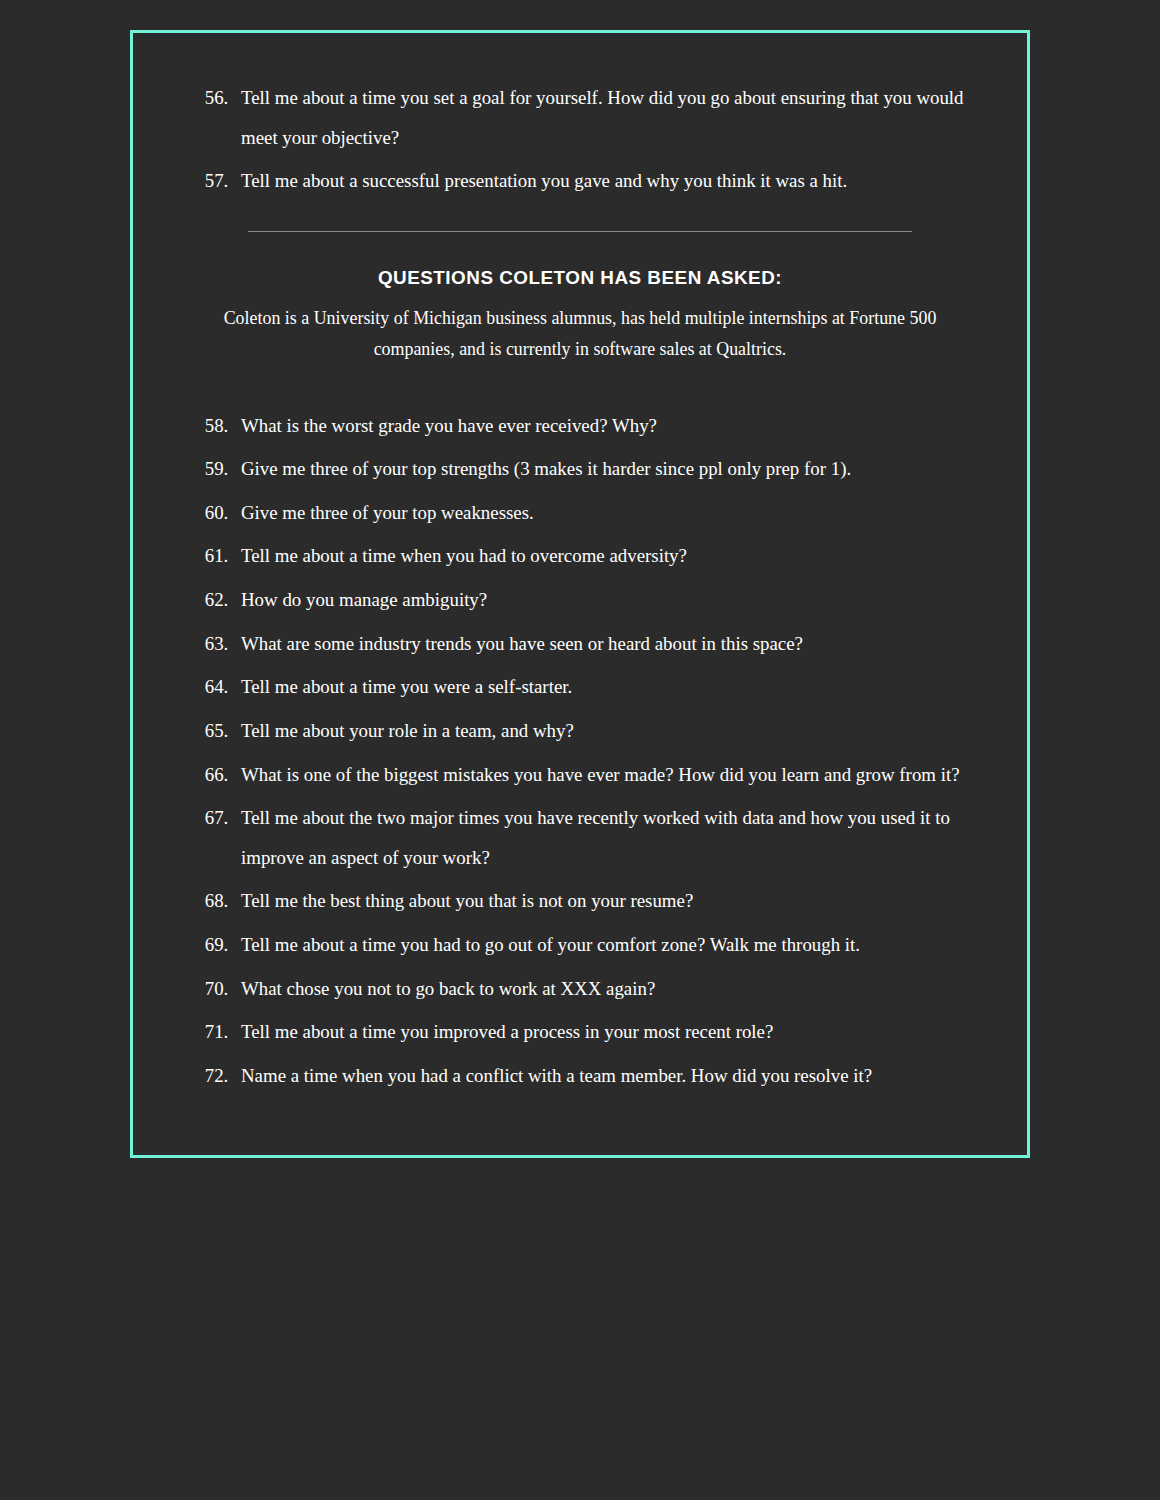Tell me about a time you set a goal for yourself. How did you go about ensuring that you would meet your objective?
Tell me about a successful presentation you gave and why you think it was a hit.
QUESTIONS COLETON HAS BEEN ASKED:
Coleton is a University of Michigan business alumnus, has held multiple internships at Fortune 500 companies, and is currently in software sales at Qualtrics.
What is the worst grade you have ever received? Why?
Give me three of your top strengths (3 makes it harder since ppl only prep for 1).
Give me three of your top weaknesses.
Tell me about a time when you had to overcome adversity?
How do you manage ambiguity?
What are some industry trends you have seen or heard about in this space?
Tell me about a time you were a self-starter.
Tell me about your role in a team, and why?
What is one of the biggest mistakes you have ever made? How did you learn and grow from it?
Tell me about the two major times you have recently worked with data and how you used it to improve an aspect of your work?
Tell me the best thing about you that is not on your resume?
Tell me about a time you had to go out of your comfort zone? Walk me through it.
What chose you not to go back to work at XXX again?
Tell me about a time you improved a process in your most recent role?
Name a time when you had a conflict with a team member. How did you resolve it?